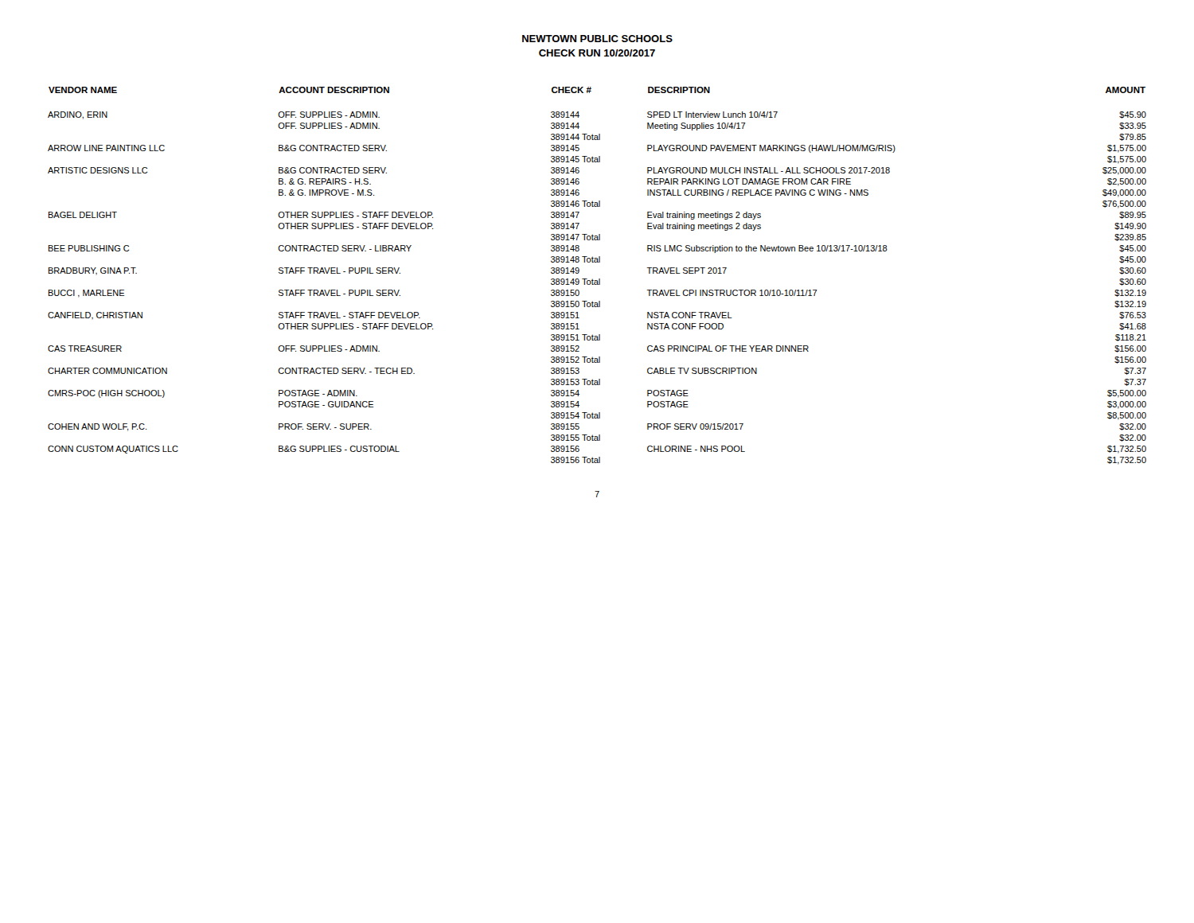NEWTOWN PUBLIC SCHOOLS
CHECK RUN 10/20/2017
| VENDOR NAME | ACCOUNT DESCRIPTION | CHECK # | DESCRIPTION | AMOUNT |
| --- | --- | --- | --- | --- |
| ARDINO, ERIN | OFF. SUPPLIES - ADMIN. | 389144 | SPED LT Interview Lunch 10/4/17 | $45.90 |
| | OFF. SUPPLIES - ADMIN. | 389144 | Meeting Supplies 10/4/17 | $33.95 |
| | | 389144 Total | | $79.85 |
| ARROW LINE PAINTING LLC | B&G CONTRACTED SERV. | 389145 | PLAYGROUND PAVEMENT MARKINGS (HAWL/HOM/MG/RIS) | $1,575.00 |
| | | 389145 Total | | $1,575.00 |
| ARTISTIC DESIGNS LLC | B&G CONTRACTED SERV. | 389146 | PLAYGROUND MULCH INSTALL - ALL SCHOOLS 2017-2018 | $25,000.00 |
| | B. & G. REPAIRS - H.S. | 389146 | REPAIR PARKING LOT DAMAGE FROM CAR FIRE | $2,500.00 |
| | B. & G. IMPROVE - M.S. | 389146 | INSTALL CURBING / REPLACE PAVING C WING - NMS | $49,000.00 |
| | | 389146 Total | | $76,500.00 |
| BAGEL DELIGHT | OTHER SUPPLIES - STAFF DEVELOP. | 389147 | Eval training meetings 2 days | $89.95 |
| | OTHER SUPPLIES - STAFF DEVELOP. | 389147 | Eval training meetings 2 days | $149.90 |
| | | 389147 Total | | $239.85 |
| BEE PUBLISHING C | CONTRACTED SERV. - LIBRARY | 389148 | RIS LMC Subscription to the Newtown Bee 10/13/17-10/13/18 | $45.00 |
| | | 389148 Total | | $45.00 |
| BRADBURY, GINA P.T. | STAFF TRAVEL - PUPIL SERV. | 389149 | TRAVEL SEPT 2017 | $30.60 |
| | | 389149 Total | | $30.60 |
| BUCCI , MARLENE | STAFF TRAVEL - PUPIL SERV. | 389150 | TRAVEL CPI INSTRUCTOR 10/10-10/11/17 | $132.19 |
| | | 389150 Total | | $132.19 |
| CANFIELD, CHRISTIAN | STAFF TRAVEL - STAFF DEVELOP. | 389151 | NSTA CONF TRAVEL | $76.53 |
| | OTHER SUPPLIES - STAFF DEVELOP. | 389151 | NSTA CONF FOOD | $41.68 |
| | | 389151 Total | | $118.21 |
| CAS TREASURER | OFF. SUPPLIES - ADMIN. | 389152 | CAS PRINCIPAL OF THE YEAR DINNER | $156.00 |
| | | 389152 Total | | $156.00 |
| CHARTER COMMUNICATION | CONTRACTED SERV. - TECH ED. | 389153 | CABLE TV SUBSCRIPTION | $7.37 |
| | | 389153 Total | | $7.37 |
| CMRS-POC (HIGH SCHOOL) | POSTAGE - ADMIN. | 389154 | POSTAGE | $5,500.00 |
| | POSTAGE - GUIDANCE | 389154 | POSTAGE | $3,000.00 |
| | | 389154 Total | | $8,500.00 |
| COHEN AND WOLF, P.C. | PROF. SERV. - SUPER. | 389155 | PROF SERV 09/15/2017 | $32.00 |
| | | 389155 Total | | $32.00 |
| CONN CUSTOM AQUATICS LLC | B&G SUPPLIES - CUSTODIAL | 389156 | CHLORINE - NHS POOL | $1,732.50 |
| | | 389156 Total | | $1,732.50 |
7